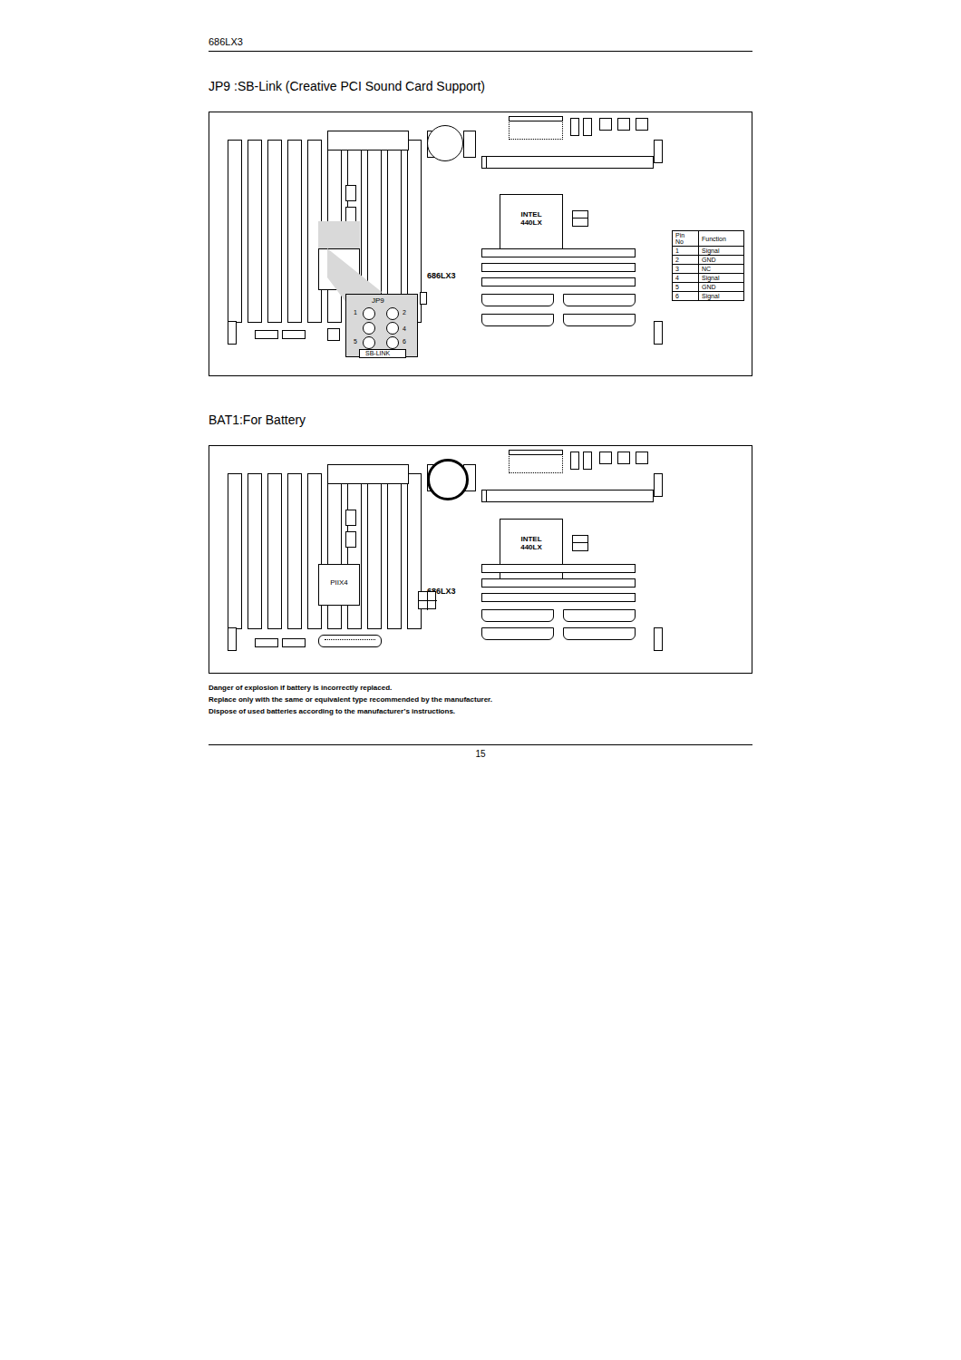686LX3
JP9 :SB-Link (Creative PCI Sound Card Support)
INTEL
440LX
PIIX4
686LX3
JP9
1
2
4
5
6
SB-LINK
| Pin No | Function |
| --- | --- |
| 1 | Signal |
| 2 | GND |
| 3 | NC |
| 4 | Signal |
| 5 | GND |
| 6 | Signal |
BAT1:For Battery
INTEL
440LX
PIIX4
686LX3
Danger of explosion if battery is incorrectly replaced.
Replace only with the same or equivalent type recommended by the manufacturer.
Dispose of used batteries according to the manufacturerʼs instructions.
15